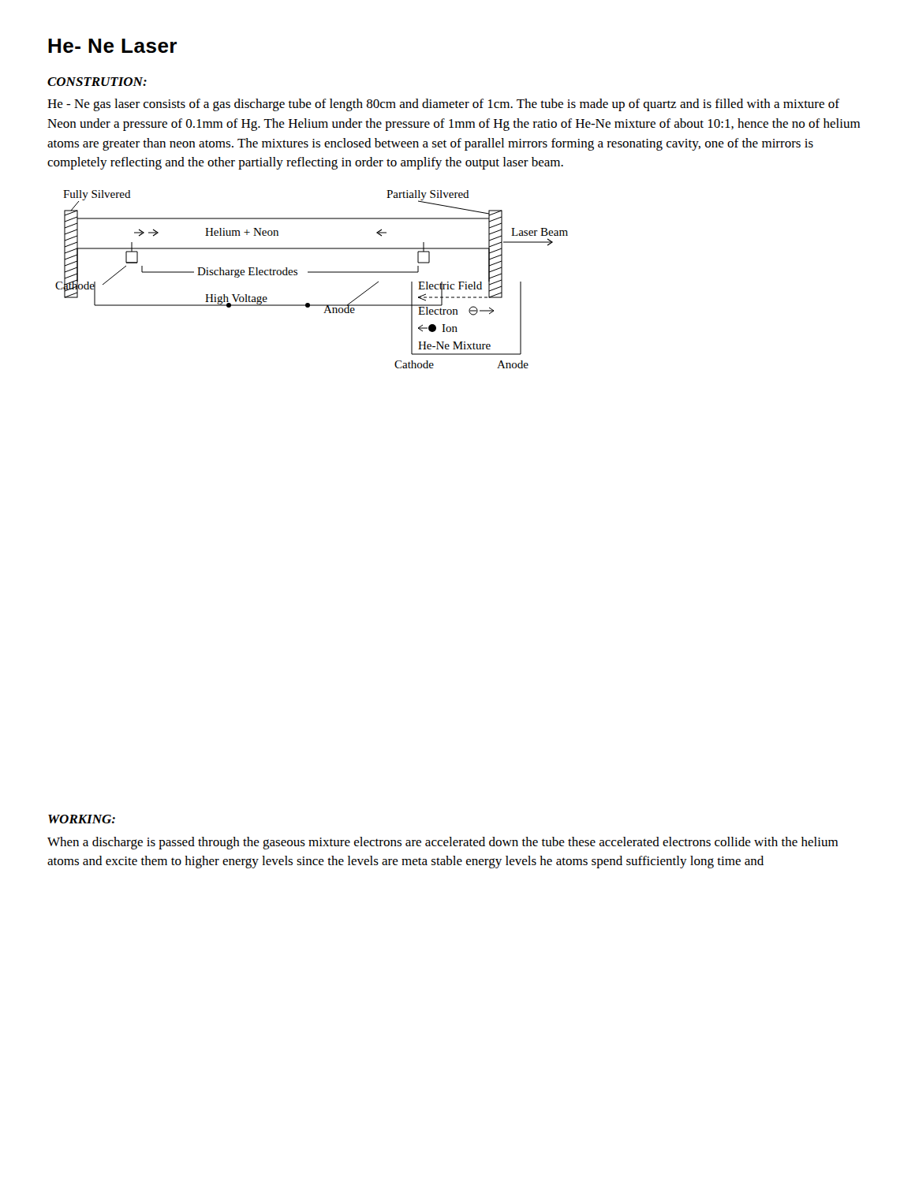He- Ne Laser
CONSTRUTION:
He - Ne gas laser consists of a gas discharge tube of length 80cm and diameter of 1cm. The tube is made up of quartz and is filled with a mixture of Neon under a pressure of 0.1mm of Hg. The Helium under the pressure of 1mm of Hg the ratio of He-Ne mixture of about 10:1, hence the no of helium atoms are greater than neon atoms. The mixtures is enclosed between a set of parallel mirrors forming a resonating cavity, one of the mirrors is completely reflecting and the other partially reflecting in order to amplify the output laser beam.
Fully Silvered Partially Silvered Helium + Neon Laser Beam Discharge Electrodes Cathode High Voltage Anode Electric Field Electron Ion He-Ne Mixture Cathode Anode
WORKING:
When a discharge is passed through the gaseous mixture electrons are accelerated down the tube these accelerated electrons collide with the helium atoms and excite them to higher energy levels since the levels are meta stable energy levels he atoms spend sufficiently long time and